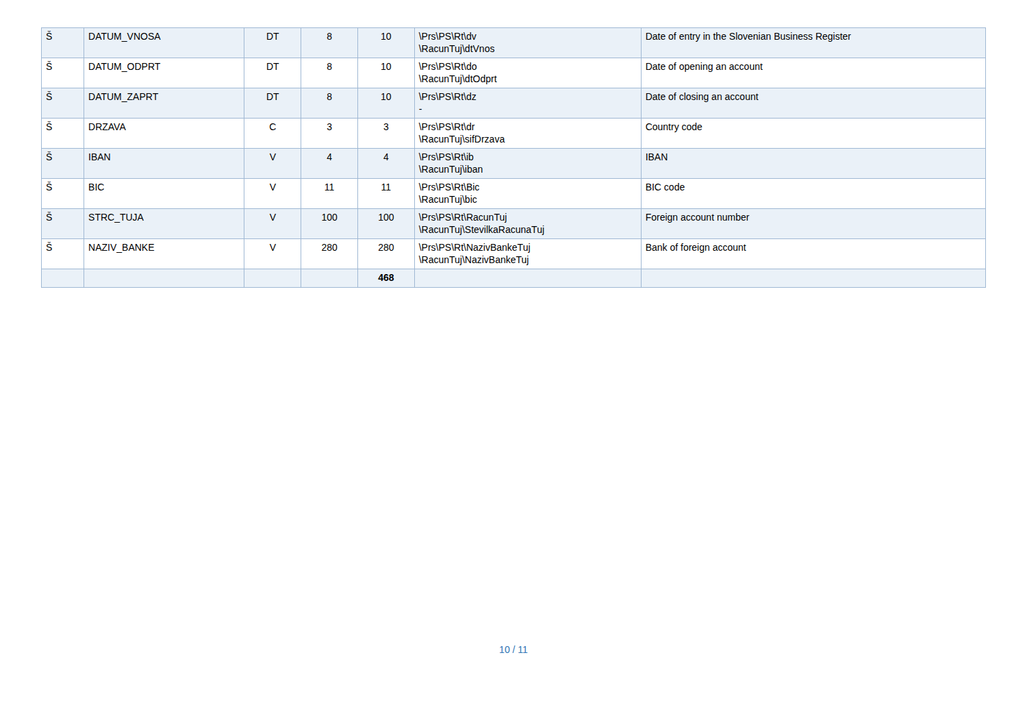| Š | DATUM_VNOSA | DT | 8 | 10 | \Prs\PS\Rt\dv \RacunTuj\dtVnos | Date of entry in the Slovenian Business Register |
| Š | DATUM_ODPRT | DT | 8 | 10 | \Prs\PS\Rt\do \RacunTuj\dtOdprt | Date of opening an account |
| Š | DATUM_ZAPRT | DT | 8 | 10 | \Prs\PS\Rt\dz - | Date of closing an account |
| Š | DRZAVA | C | 3 | 3 | \Prs\PS\Rt\dr \RacunTuj\sifDrzava | Country code |
| Š | IBAN | V | 4 | 4 | \Prs\PS\Rt\ib \RacunTuj\iban | IBAN |
| Š | BIC | V | 11 | 11 | \Prs\PS\Rt\Bic \RacunTuj\bic | BIC code |
| Š | STRC_TUJA | V | 100 | 100 | \Prs\PS\Rt\RacunTuj \RacunTuj\StevilkaRacunaTuj | Foreign account number |
| Š | NAZIV_BANKE | V | 280 | 280 | \Prs\PS\Rt\NazivBankeTuj \RacunTuj\NazivBankeTuj | Bank of foreign account |
| | | | | 468 | | |
10 / 11